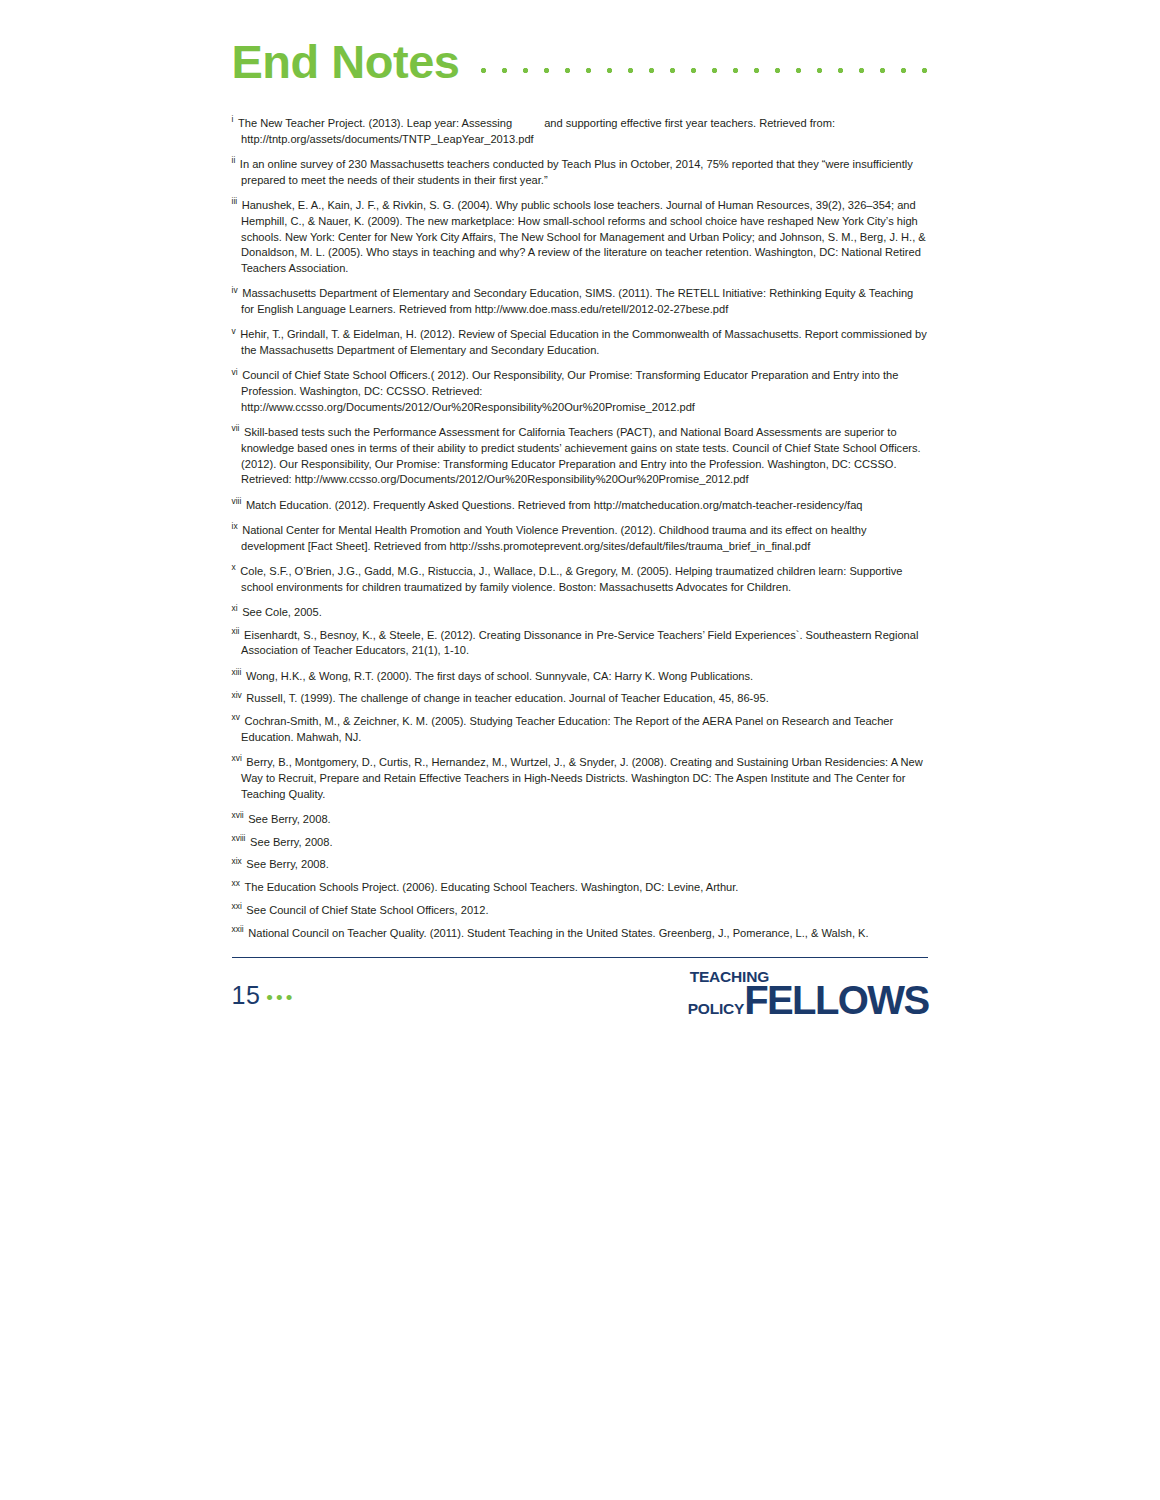End Notes
i The New Teacher Project. (2013). Leap year: Assessing and supporting effective first year teachers. Retrieved from: http://tntp.org/assets/documents/TNTP_LeapYear_2013.pdf
ii In an online survey of 230 Massachusetts teachers conducted by Teach Plus in October, 2014, 75% reported that they “were insufficiently prepared to meet the needs of their students in their first year.”
iii Hanushek, E. A., Kain, J. F., & Rivkin, S. G. (2004). Why public schools lose teachers. Journal of Human Resources, 39(2), 326–354; and Hemphill, C., & Nauer, K. (2009). The new marketplace: How small-school reforms and school choice have reshaped New York City’s high schools. New York: Center for New York City Affairs, The New School for Management and Urban Policy; and Johnson, S. M., Berg, J. H., & Donaldson, M. L. (2005). Who stays in teaching and why? A review of the literature on teacher retention. Washington, DC: National Retired Teachers Association.
iv Massachusetts Department of Elementary and Secondary Education, SIMS. (2011). The RETELL Initiative: Rethinking Equity & Teaching for English Language Learners. Retrieved from http://www.doe.mass.edu/retell/2012-02-27bese.pdf
v Hehir, T., Grindall, T. & Eidelman, H. (2012). Review of Special Education in the Commonwealth of Massachusetts. Report commissioned by the Massachusetts Department of Elementary and Secondary Education.
vi Council of Chief State School Officers.( 2012). Our Responsibility, Our Promise: Transforming Educator Preparation and Entry into the Profession. Washington, DC: CCSSO. Retrieved: http://www.ccsso.org/Documents/2012/Our%20Responsibility%20Our%20Promise_2012.pdf
vii Skill-based tests such the Performance Assessment for California Teachers (PACT), and National Board Assessments are superior to knowledge based ones in terms of their ability to predict students’ achievement gains on state tests. Council of Chief State School Officers. (2012). Our Responsibility, Our Promise: Transforming Educator Preparation and Entry into the Profession. Washington, DC: CCSSO. Retrieved: http://www.ccsso.org/Documents/2012/Our%20Responsibility%20Our%20Promise_2012.pdf
viii Match Education. (2012). Frequently Asked Questions. Retrieved from http://matcheducation.org/match-teacher-residency/faq
ix National Center for Mental Health Promotion and Youth Violence Prevention. (2012). Childhood trauma and its effect on healthy development [Fact Sheet]. Retrieved from http://sshs.promoteprevent.org/sites/default/files/trauma_brief_in_final.pdf
x Cole, S.F., O’Brien, J.G., Gadd, M.G., Ristuccia, J., Wallace, D.L., & Gregory, M. (2005). Helping traumatized children learn: Supportive school environments for children traumatized by family violence. Boston: Massachusetts Advocates for Children.
xi See Cole, 2005.
xii Eisenhardt, S., Besnoy, K., & Steele, E. (2012). Creating Dissonance in Pre-Service Teachers’ Field Experiences`. Southeastern Regional Association of Teacher Educators, 21(1), 1-10.
xiii Wong, H.K., & Wong, R.T. (2000). The first days of school. Sunnyvale, CA: Harry K. Wong Publications.
xiv Russell, T. (1999). The challenge of change in teacher education. Journal of Teacher Education, 45, 86-95.
xv Cochran-Smith, M., & Zeichner, K. M. (2005). Studying Teacher Education: The Report of the AERA Panel on Research and Teacher Education. Mahwah, NJ.
xvi Berry, B., Montgomery, D., Curtis, R., Hernandez, M., Wurtzel, J., & Snyder, J. (2008). Creating and Sustaining Urban Residencies: A New Way to Recruit, Prepare and Retain Effective Teachers in High-Needs Districts. Washington DC: The Aspen Institute and The Center for Teaching Quality.
xvii See Berry, 2008.
xviii See Berry, 2008.
xix See Berry, 2008.
xx The Education Schools Project. (2006). Educating School Teachers. Washington, DC: Levine, Arthur.
xxi See Council of Chief State School Officers, 2012.
xxii National Council on Teacher Quality. (2011). Student Teaching in the United States. Greenberg, J., Pomerance, L., & Walsh, K.
15•••
TEACHING POLICY FELLOWS